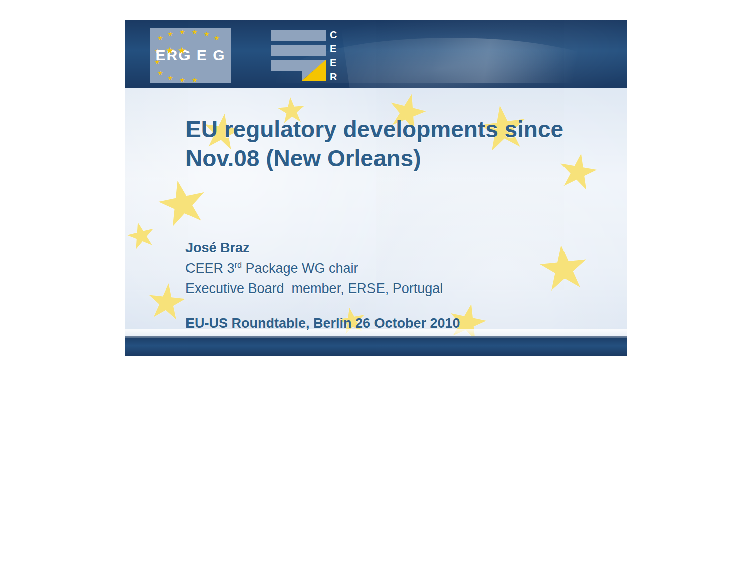★ ★ ★ ★ ★ ★ ★ ★ ★ ★ ★ ★
E★R★G E G
C
E
E
R
★ ★ ★ ★ ★ ★ ★ ★ ★ ★ ★
EU regulatory developments since Nov.08 (New Orleans)
José Braz
CEER 3rd Package WG chair
Executive Board member, ERSE, Portugal
EU-US Roundtable, Berlin 26 October 2010